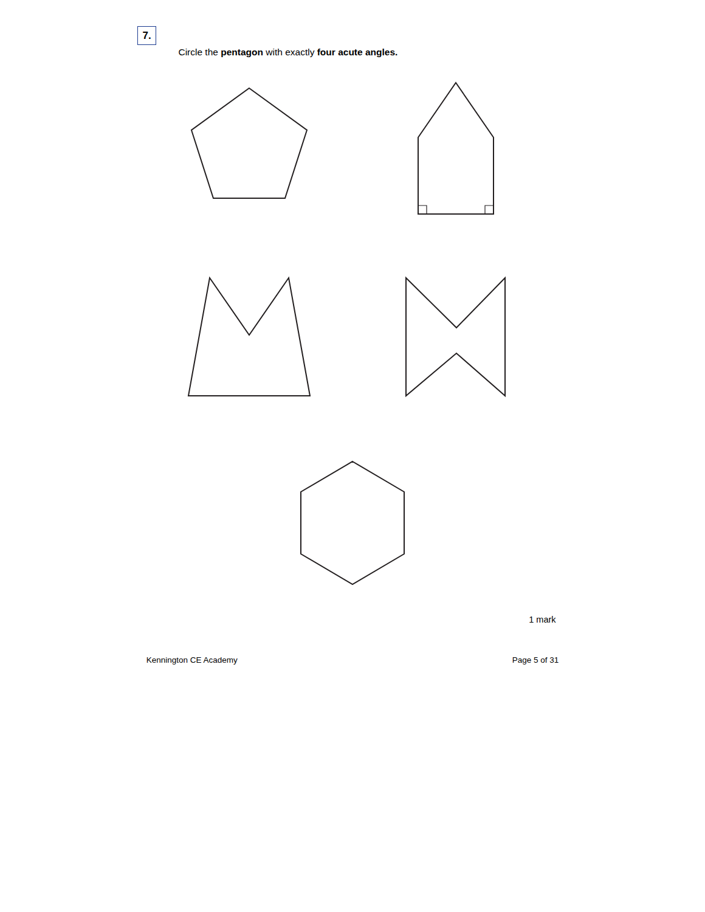7.
Circle the pentagon with exactly four acute angles.
1 mark
Kennington CE Academy Page 5 of 31